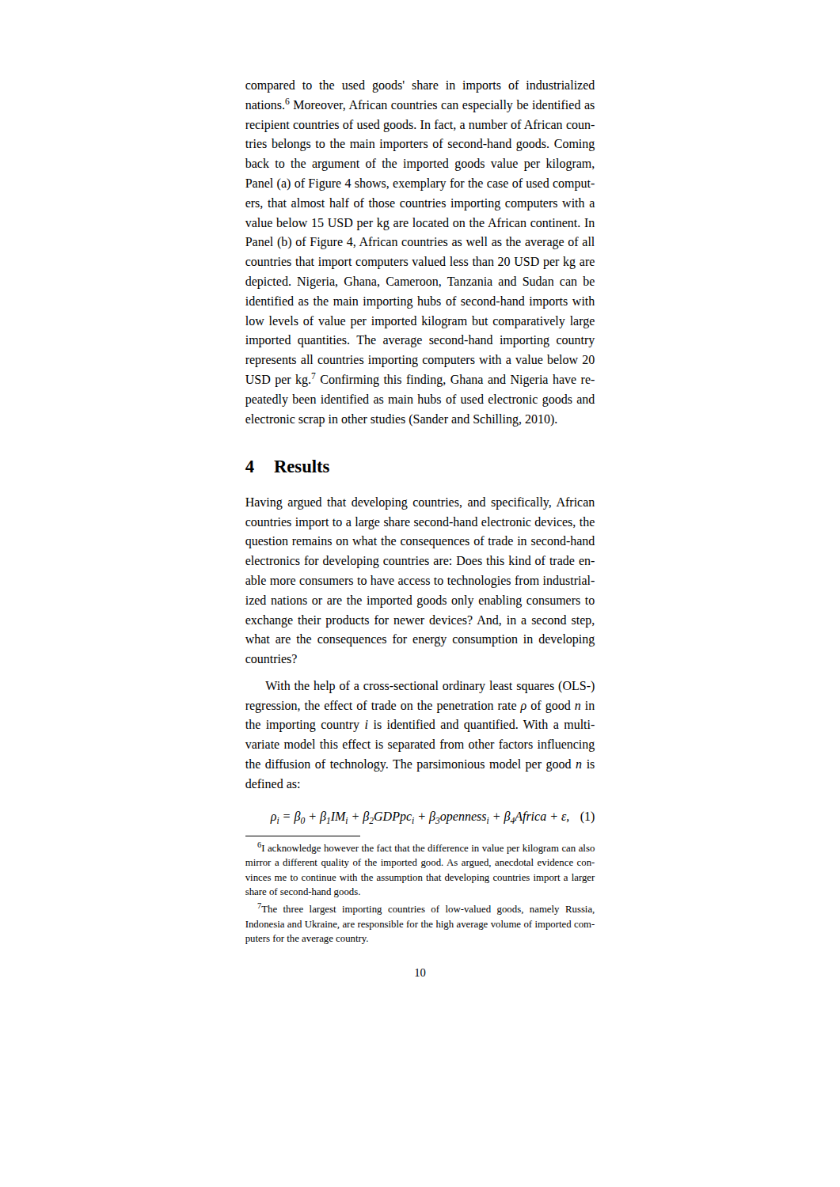compared to the used goods' share in imports of industrialized nations.6 Moreover, African countries can especially be identified as recipient countries of used goods. In fact, a number of African countries belongs to the main importers of second-hand goods. Coming back to the argument of the imported goods value per kilogram, Panel (a) of Figure 4 shows, exemplary for the case of used computers, that almost half of those countries importing computers with a value below 15 USD per kg are located on the African continent. In Panel (b) of Figure 4, African countries as well as the average of all countries that import computers valued less than 20 USD per kg are depicted. Nigeria, Ghana, Cameroon, Tanzania and Sudan can be identified as the main importing hubs of second-hand imports with low levels of value per imported kilogram but comparatively large imported quantities. The average second-hand importing country represents all countries importing computers with a value below 20 USD per kg.7 Confirming this finding, Ghana and Nigeria have repeatedly been identified as main hubs of used electronic goods and electronic scrap in other studies (Sander and Schilling, 2010).
4 Results
Having argued that developing countries, and specifically, African countries import to a large share second-hand electronic devices, the question remains on what the consequences of trade in second-hand electronics for developing countries are: Does this kind of trade enable more consumers to have access to technologies from industrialized nations or are the imported goods only enabling consumers to exchange their products for newer devices? And, in a second step, what are the consequences for energy consumption in developing countries?
With the help of a cross-sectional ordinary least squares (OLS-) regression, the effect of trade on the penetration rate ρ of good n in the importing country i is identified and quantified. With a multivariate model this effect is separated from other factors influencing the diffusion of technology. The parsimonious model per good n is defined as:
ρi = β0 + β1IMi + β2GDPpci + β3opennessi + β4Africa + ε, (1)
6I acknowledge however the fact that the difference in value per kilogram can also mirror a different quality of the imported good. As argued, anecdotal evidence convinces me to continue with the assumption that developing countries import a larger share of second-hand goods.
7The three largest importing countries of low-valued goods, namely Russia, Indonesia and Ukraine, are responsible for the high average volume of imported computers for the average country.
10